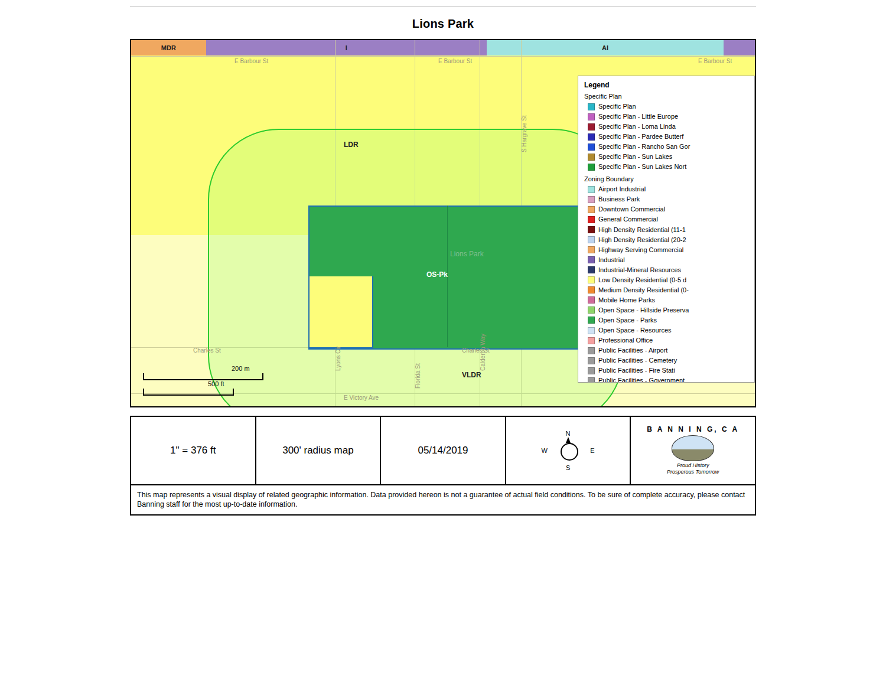Lions Park
MDR
I
AI
LDR
VLDR
OS-Pk
Lions Park
E Barbour St
E Barbour St
E Barbour St
Charles St
Charles St
E Victory Ave
S Hargrave St
Lyons Cir
Calderon Way
Florida St
200 m
500 ft
Legend
Specific Plan
Specific Plan
Specific Plan - Little Europe
Specific Plan - Loma Linda
Specific Plan - Pardee Butterf
Specific Plan - Rancho San Gor
Specific Plan - Sun Lakes
Specific Plan - Sun Lakes Nort
Zoning Boundary
Airport Industrial
Business Park
Downtown Commercial
General Commercial
High Density Residential (11-1
High Density Residential (20-2
Highway Serving Commercial
Industrial
Industrial-Mineral Resources
Low Density Residential (0-5 d
Medium Density Residential (0-
Mobile Home Parks
Open Space - Hillside Preserva
Open Space - Parks
Open Space - Resources
Professional Office
Public Facilities - Airport
Public Facilities - Cemetery
Public Facilities - Fire Stati
Public Facilities - Government
| 1" = 376 ft | 300' radius map | 05/14/2019 | N S W E | B A N N I N G, C A Proud History Prosperous Tomorrow |
This map represents a visual display of related geographic information. Data provided hereon is not a guarantee of actual field conditions. To be sure of complete accuracy, please contact Banning staff for the most up-to-date information.